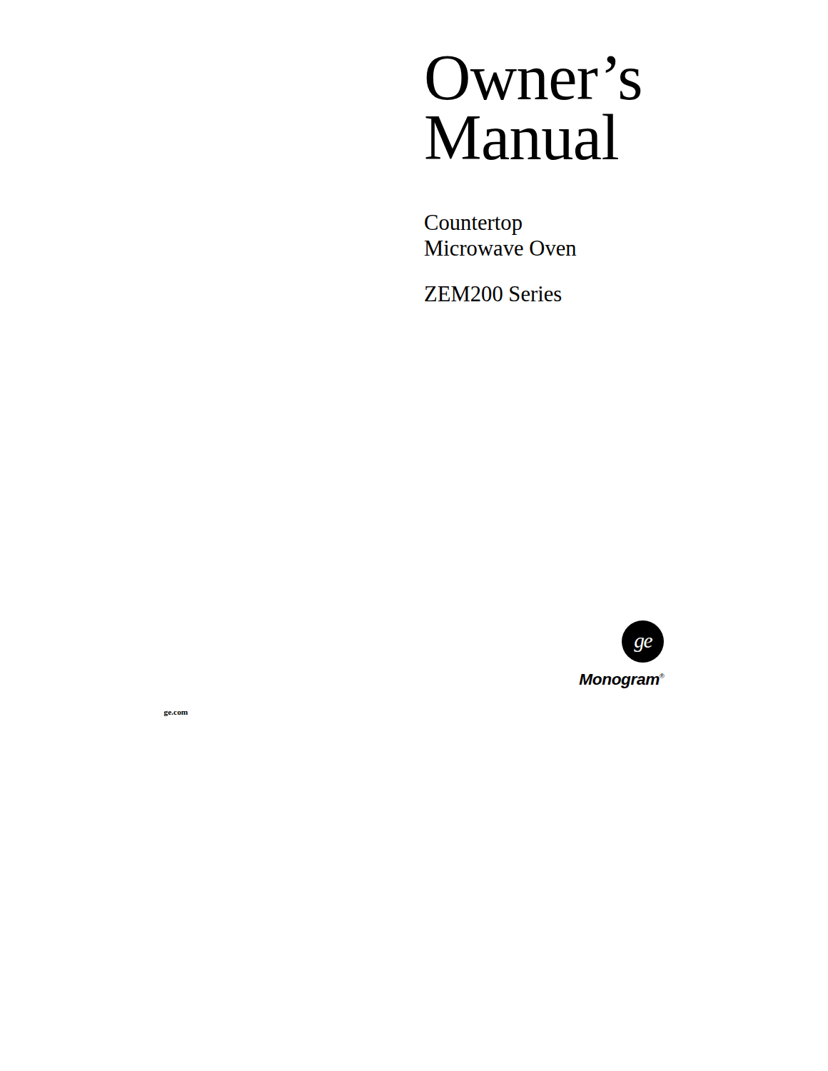Owner’s
Manual
Countertop
Microwave Oven
ZEM200 Series
ge
Monogram®
ge.com